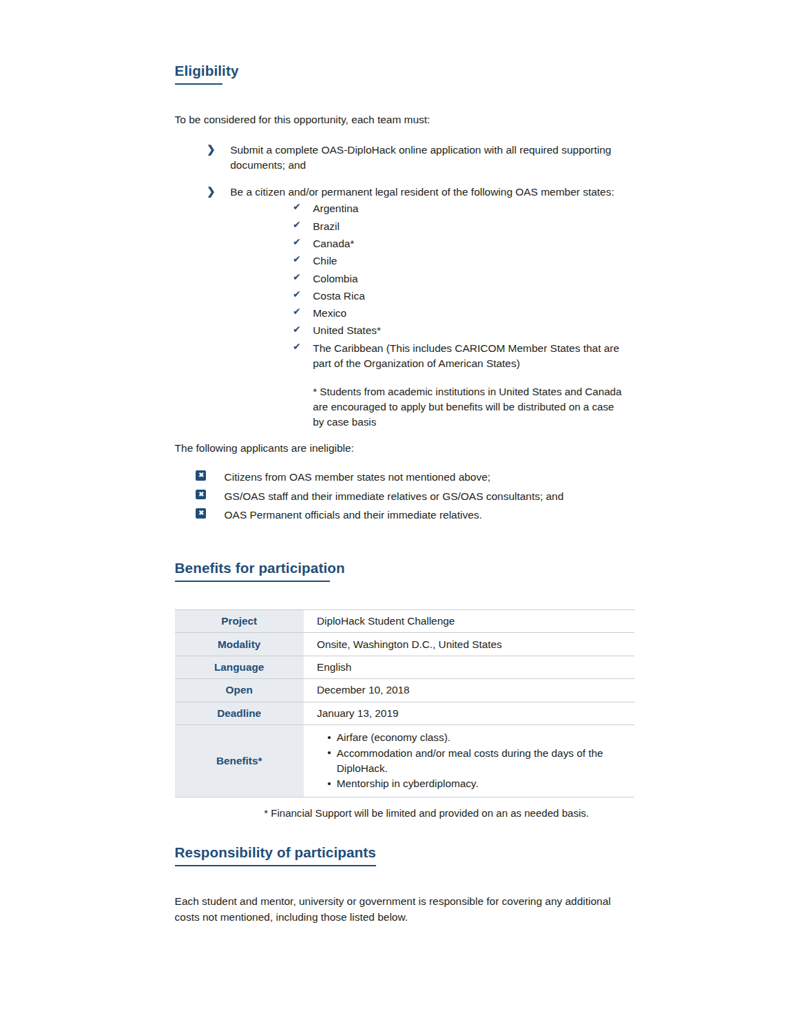Eligibility
To be considered for this opportunity, each team must:
Submit a complete OAS-DiploHack online application with all required supporting documents; and
Be a citizen and/or permanent legal resident of the following OAS member states:
Argentina
Brazil
Canada*
Chile
Colombia
Costa Rica
Mexico
United States*
The Caribbean (This includes CARICOM Member States that are part of the Organization of American States)
* Students from academic institutions in United States and Canada are encouraged to apply but benefits will be distributed on a case by case basis
The following applicants are ineligible:
Citizens from OAS member states not mentioned above;
GS/OAS staff and their immediate relatives or GS/OAS consultants; and
OAS Permanent officials and their immediate relatives.
Benefits for participation
| Project | DiploHack Student Challenge |
| Modality | Onsite, Washington D.C., United States |
| Language | English |
| Open | December 10, 2018 |
| Deadline | January 13, 2019 |
| Benefits* | Airfare (economy class). Accommodation and/or meal costs during the days of the DiploHack. Mentorship in cyberdiplomacy. |
* Financial Support will be limited and provided on an as needed basis.
Responsibility of participants
Each student and mentor, university or government is responsible for covering any additional costs not mentioned, including those listed below.